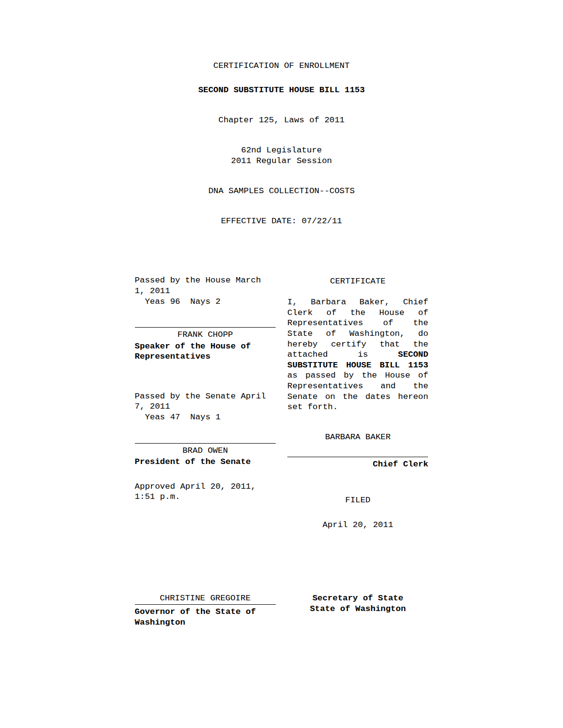CERTIFICATION OF ENROLLMENT
SECOND SUBSTITUTE HOUSE BILL 1153
Chapter 125, Laws of 2011
62nd Legislature
2011 Regular Session
DNA SAMPLES COLLECTION--COSTS
EFFECTIVE DATE: 07/22/11
Passed by the House March 1, 2011
Yeas 96 Nays 2
FRANK CHOPP
Speaker of the House of Representatives
Passed by the Senate April 7, 2011
Yeas 47 Nays 1
BRAD OWEN
President of the Senate
Approved April 20, 2011, 1:51 p.m.
CERTIFICATE
I, Barbara Baker, Chief Clerk of the House of Representatives of the State of Washington, do hereby certify that the attached is SECOND SUBSTITUTE HOUSE BILL 1153 as passed by the House of Representatives and the Senate on the dates hereon set forth.
BARBARA BAKER
Chief Clerk
FILED
April 20, 2011
CHRISTINE GREGOIRE
Governor of the State of Washington
Secretary of State
State of Washington